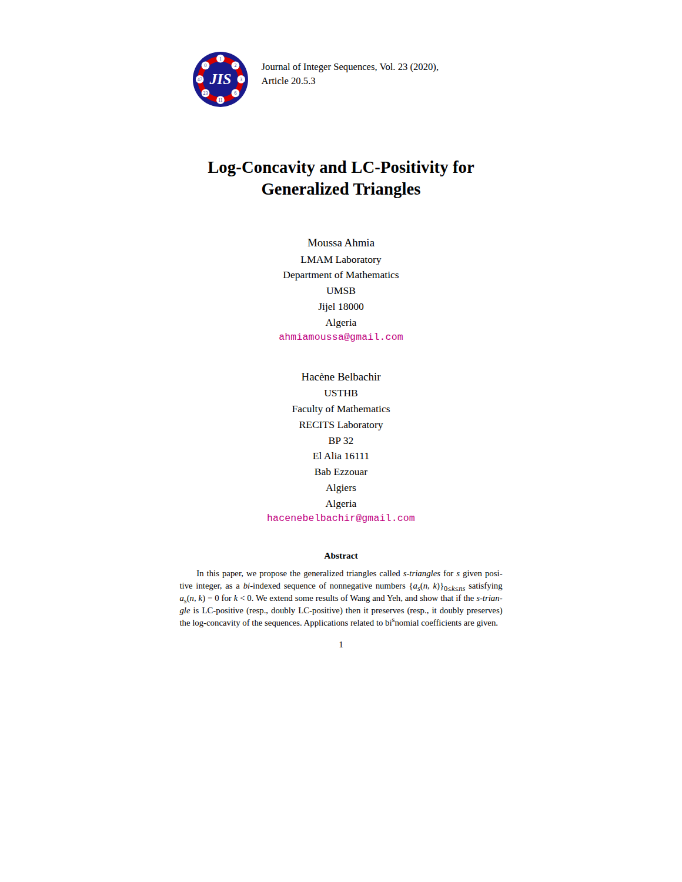1 2 3 6 11 23 47 0 JIS
Journal of Integer Sequences, Vol. 23 (2020),
Article 20.5.3
Log-Concavity and LC-Positivity for
Generalized Triangles
Moussa Ahmia
LMAM Laboratory
Department of Mathematics
UMSB
Jijel 18000
Algeria
ahmiamoussa@gmail.com
Hacène Belbachir
USTHB
Faculty of Mathematics
RECITS Laboratory
BP 32
El Alia 16111
Bab Ezzouar
Algiers
Algeria
hacenebelbachir@gmail.com
Abstract
In this paper, we propose the generalized triangles called s-triangles for s given positive integer, as a bi-indexed sequence of nonnegative numbers {as(n, k)}0≤k≤ns satisfying as(n, k) = 0 for k < 0. We extend some results of Wang and Yeh, and show that if the s-triangle is LC-positive (resp., doubly LC-positive) then it preserves (resp., it doubly preserves) the log-concavity of the sequences. Applications related to bisnomial coefficients are given.
1